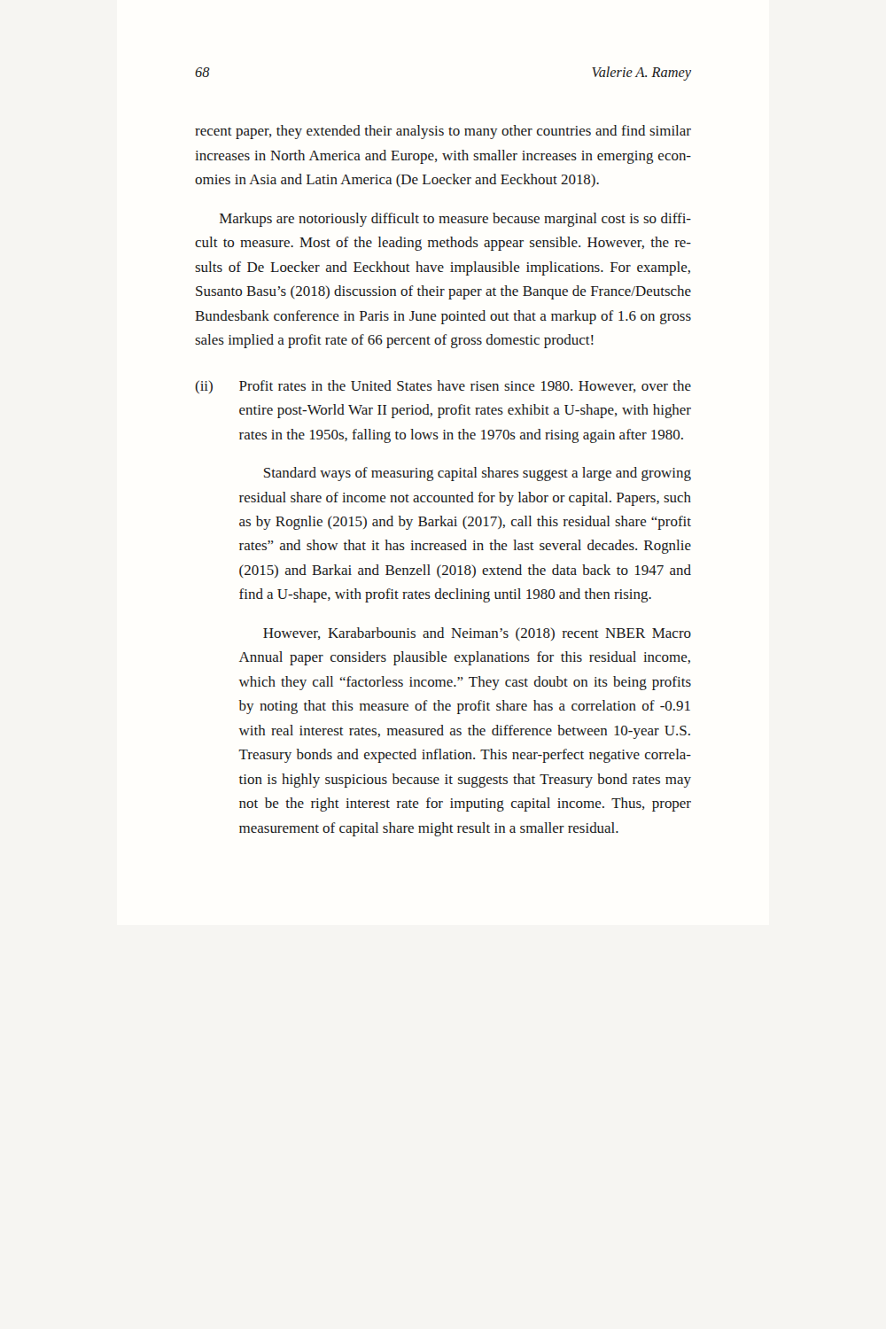68 Valerie A. Ramey
recent paper, they extended their analysis to many other countries and find similar increases in North America and Europe, with smaller increases in emerging economies in Asia and Latin America (De Loecker and Eeckhout 2018).
Markups are notoriously difficult to measure because marginal cost is so difficult to measure. Most of the leading methods appear sensible. However, the results of De Loecker and Eeckhout have implausible implications. For example, Susanto Basu’s (2018) discussion of their paper at the Banque de France/Deutsche Bundesbank conference in Paris in June pointed out that a markup of 1.6 on gross sales implied a profit rate of 66 percent of gross domestic product!
(ii)
Profit rates in the United States have risen since 1980. However, over the entire post-World War II period, profit rates exhibit a U-shape, with higher rates in the 1950s, falling to lows in the 1970s and rising again after 1980.
Standard ways of measuring capital shares suggest a large and growing residual share of income not accounted for by labor or capital. Papers, such as by Rognlie (2015) and by Barkai (2017), call this residual share “profit rates” and show that it has increased in the last several decades. Rognlie (2015) and Barkai and Benzell (2018) extend the data back to 1947 and find a U-shape, with profit rates declining until 1980 and then rising.
However, Karabarbounis and Neiman’s (2018) recent NBER Macro Annual paper considers plausible explanations for this residual income, which they call “factorless income.” They cast doubt on its being profits by noting that this measure of the profit share has a correlation of -0.91 with real interest rates, measured as the difference between 10-year U.S. Treasury bonds and expected inflation. This near-perfect negative correlation is highly suspicious because it suggests that Treasury bond rates may not be the right interest rate for imputing capital income. Thus, proper measurement of capital share might result in a smaller residual.